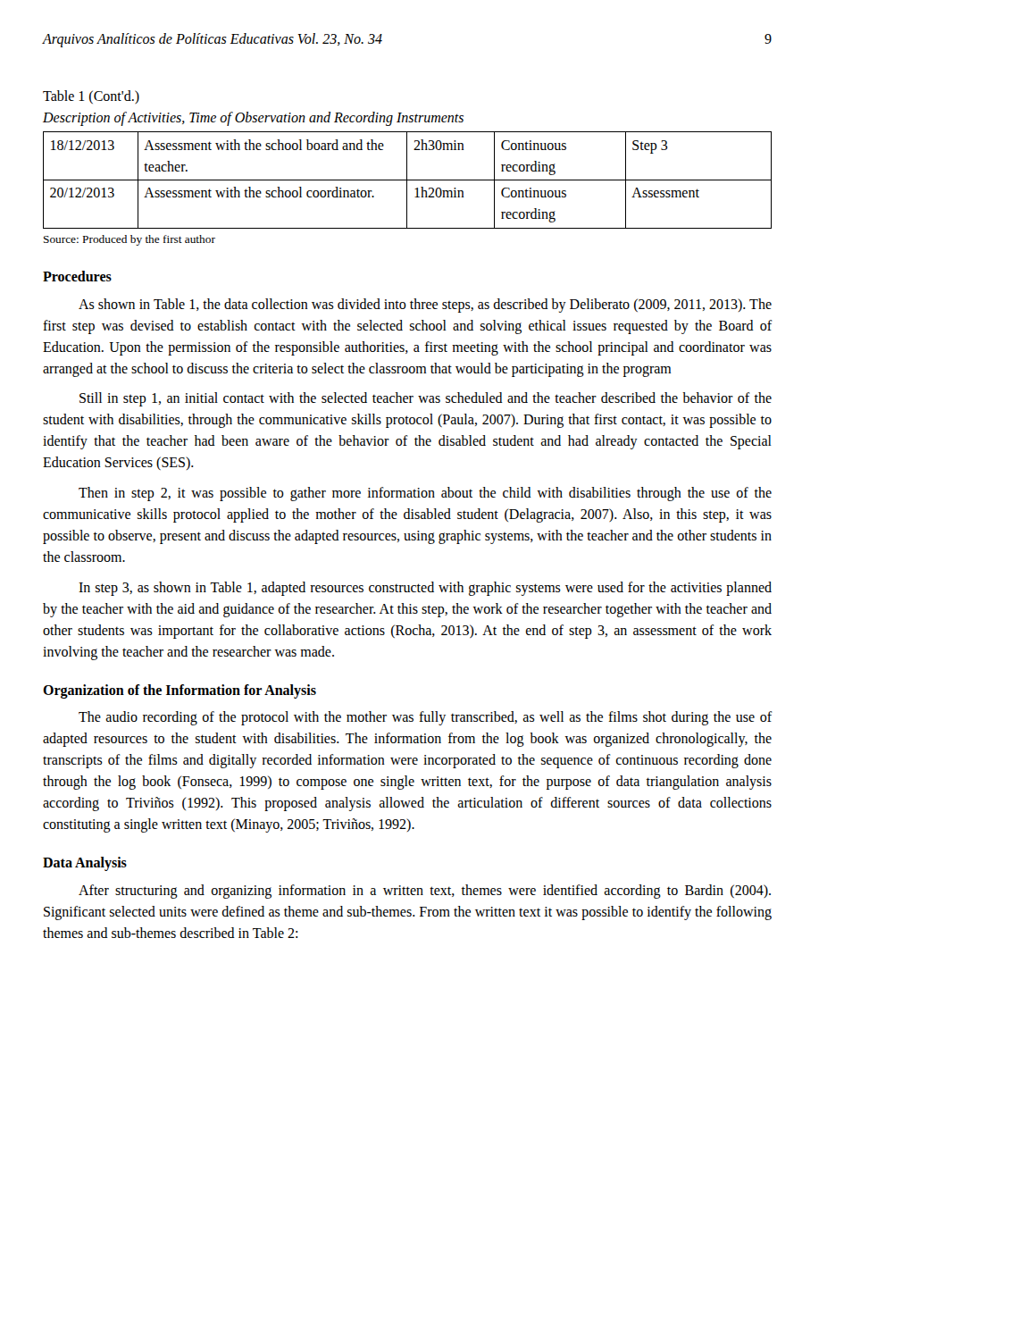Arquivos Analíticos de Políticas Educativas Vol. 23, No. 34 9
Table 1 (Cont'd.)
Description of Activities, Time of Observation and Recording Instruments
| 18/12/2013 | Assessment with the school board and the teacher. | 2h30min | Continuous recording | Step 3 |
| 20/12/2013 | Assessment with the school coordinator. | 1h20min | Continuous recording | Assessment |
Source: Produced by the first author
Procedures
As shown in Table 1, the data collection was divided into three steps, as described by Deliberato (2009, 2011, 2013). The first step was devised to establish contact with the selected school and solving ethical issues requested by the Board of Education. Upon the permission of the responsible authorities, a first meeting with the school principal and coordinator was arranged at the school to discuss the criteria to select the classroom that would be participating in the program
Still in step 1, an initial contact with the selected teacher was scheduled and the teacher described the behavior of the student with disabilities, through the communicative skills protocol (Paula, 2007). During that first contact, it was possible to identify that the teacher had been aware of the behavior of the disabled student and had already contacted the Special Education Services (SES).
Then in step 2, it was possible to gather more information about the child with disabilities through the use of the communicative skills protocol applied to the mother of the disabled student (Delagracia, 2007). Also, in this step, it was possible to observe, present and discuss the adapted resources, using graphic systems, with the teacher and the other students in the classroom.
In step 3, as shown in Table 1, adapted resources constructed with graphic systems were used for the activities planned by the teacher with the aid and guidance of the researcher. At this step, the work of the researcher together with the teacher and other students was important for the collaborative actions (Rocha, 2013). At the end of step 3, an assessment of the work involving the teacher and the researcher was made.
Organization of the Information for Analysis
The audio recording of the protocol with the mother was fully transcribed, as well as the films shot during the use of adapted resources to the student with disabilities. The information from the log book was organized chronologically, the transcripts of the films and digitally recorded information were incorporated to the sequence of continuous recording done through the log book (Fonseca, 1999) to compose one single written text, for the purpose of data triangulation analysis according to Triviños (1992). This proposed analysis allowed the articulation of different sources of data collections constituting a single written text (Minayo, 2005; Triviños, 1992).
Data Analysis
After structuring and organizing information in a written text, themes were identified according to Bardin (2004). Significant selected units were defined as theme and sub-themes. From the written text it was possible to identify the following themes and sub-themes described in Table 2: